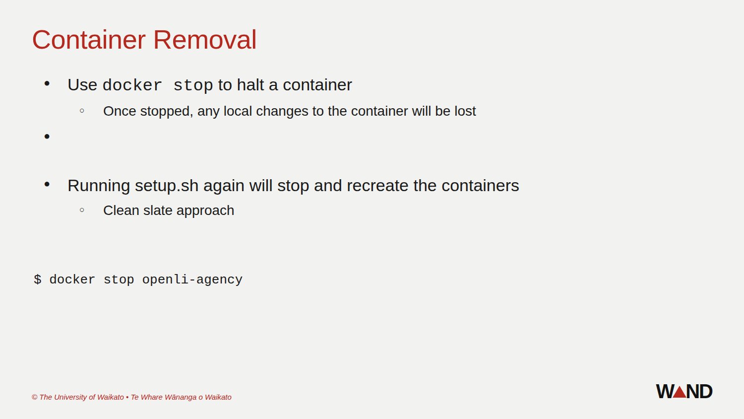Container Removal
Use docker stop to halt a container
Once stopped, any local changes to the container will be lost
Running setup.sh again will stop and recreate the containers
Clean slate approach
$ docker stop openli-agency
© The University of Waikato • Te Whare Wānanga o Waikato
W ND